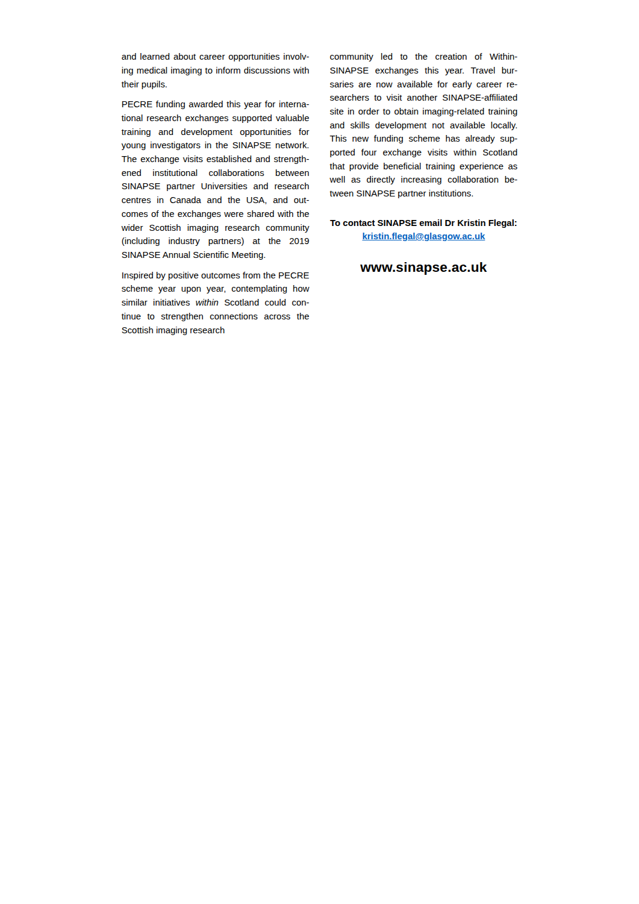and learned about career opportunities involving medical imaging to inform discussions with their pupils.
PECRE funding awarded this year for international research exchanges supported valuable training and development opportunities for young investigators in the SINAPSE network. The exchange visits established and strengthened institutional collaborations between SINAPSE partner Universities and research centres in Canada and the USA, and outcomes of the exchanges were shared with the wider Scottish imaging research community (including industry partners) at the 2019 SINAPSE Annual Scientific Meeting.
Inspired by positive outcomes from the PECRE scheme year upon year, contemplating how similar initiatives within Scotland could continue to strengthen connections across the Scottish imaging research
community led to the creation of Within-SINAPSE exchanges this year. Travel bursaries are now available for early career researchers to visit another SINAPSE-affiliated site in order to obtain imaging-related training and skills development not available locally. This new funding scheme has already supported four exchange visits within Scotland that provide beneficial training experience as well as directly increasing collaboration between SINAPSE partner institutions.
To contact SINAPSE email Dr Kristin Flegal:
kristin.flegal@glasgow.ac.uk
www.sinapse.ac.uk